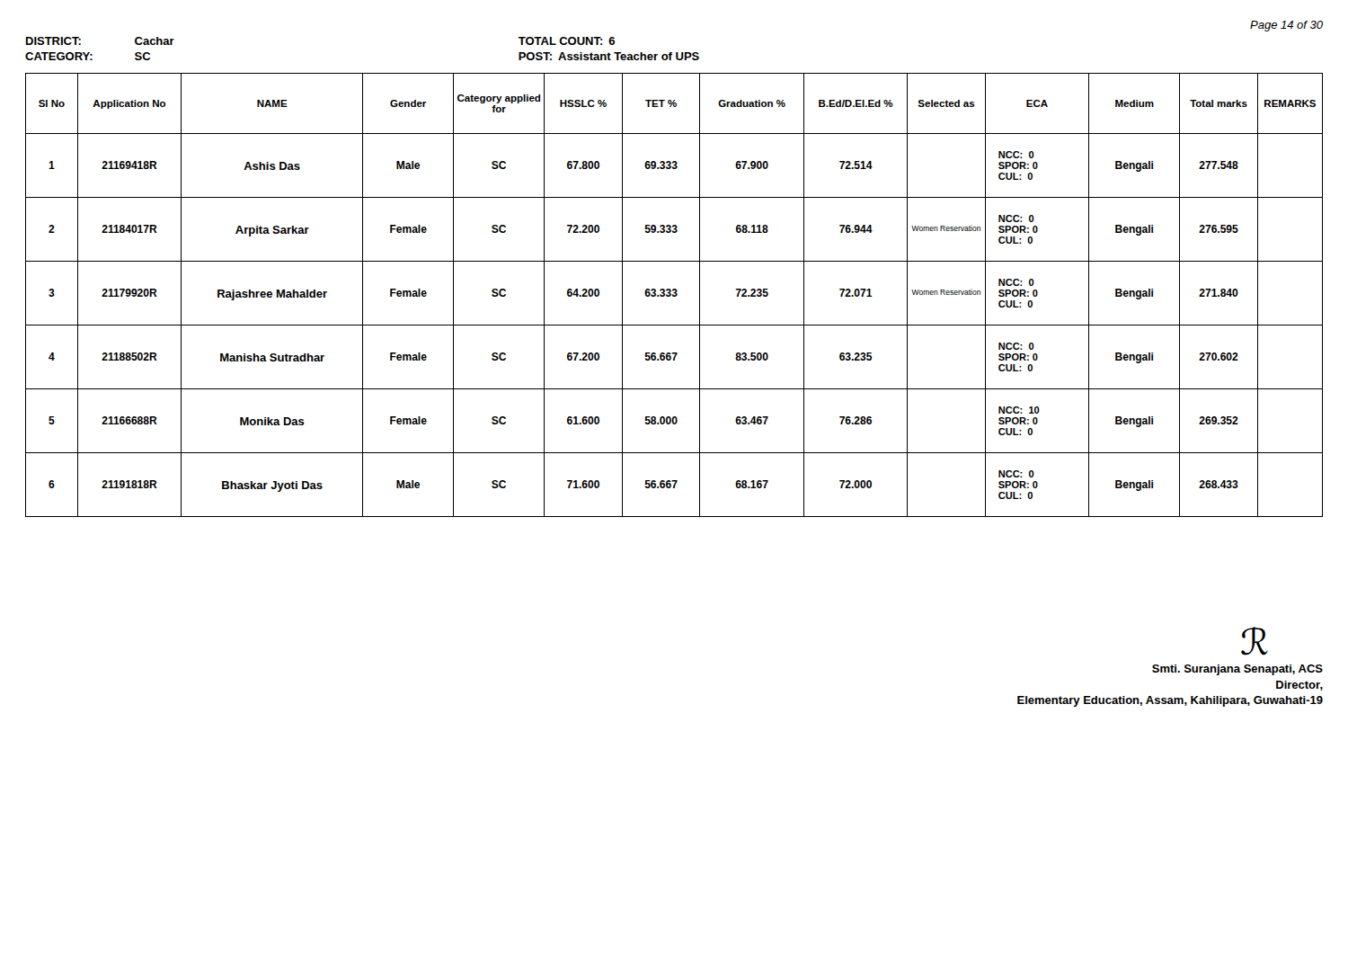Page 14 of 30
| DISTRICT: | Cachar | TOTAL COUNT: 6 | |
| CATEGORY: | SC | POST: Assistant Teacher of UPS | |
| Sl No | Application No | NAME | Gender | Category applied for | HSSLC % | TET % | Graduation % | B.Ed/D.El.Ed % | Selected as | ECA | Medium | Total marks | REMARKS |
| --- | --- | --- | --- | --- | --- | --- | --- | --- | --- | --- | --- | --- | --- |
| 1 | 21169418R | Ashis Das | Male | SC | 67.800 | 69.333 | 67.900 | 72.514 | | NCC: 0 SPOR: 0 CUL: 0 | Bengali | 277.548 | |
| 2 | 21184017R | Arpita Sarkar | Female | SC | 72.200 | 59.333 | 68.118 | 76.944 | Women Reservation | NCC: 0 SPOR: 0 CUL: 0 | Bengali | 276.595 | |
| 3 | 21179920R | Rajashree Mahalder | Female | SC | 64.200 | 63.333 | 72.235 | 72.071 | Women Reservation | NCC: 0 SPOR: 0 CUL: 0 | Bengali | 271.840 | |
| 4 | 21188502R | Manisha Sutradhar | Female | SC | 67.200 | 56.667 | 83.500 | 63.235 | | NCC: 0 SPOR: 0 CUL: 0 | Bengali | 270.602 | |
| 5 | 21166688R | Monika Das | Female | SC | 61.600 | 58.000 | 63.467 | 76.286 | | NCC: 10 SPOR: 0 CUL: 0 | Bengali | 269.352 | |
| 6 | 21191818R | Bhaskar Jyoti Das | Male | SC | 71.600 | 56.667 | 68.167 | 72.000 | | NCC: 0 SPOR: 0 CUL: 0 | Bengali | 268.433 | |
ℛ
Smti. Suranjana Senapati, ACS
Director,
Elementary Education, Assam, Kahilipara, Guwahati-19